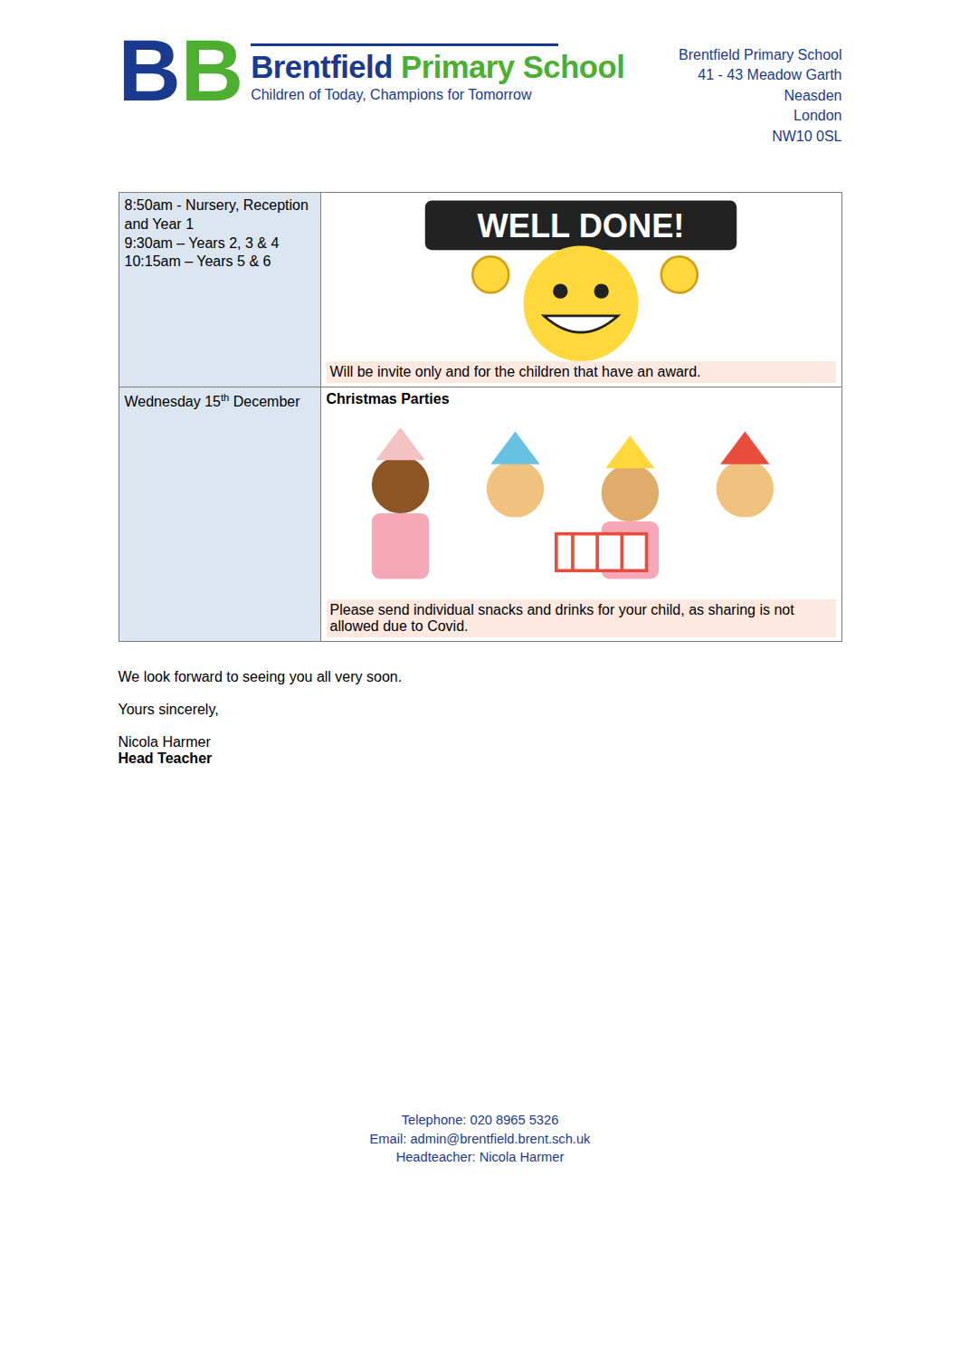BB
Brentfield Primary School
Children of Today, Champions for Tomorrow
Brentfield Primary School
41 - 43 Meadow Garth
Neasden
London
NW10 0SL
| 8:50am - Nursery, Reception and Year 1 9:30am – Years 2, 3 & 4 10:15am – Years 5 & 6 | Will be invite only and for the children that have an award. |
| Wednesday 15 th December | Christmas Parties Please send individual snacks and drinks for your child, as sharing is not allowed due to Covid. |
We look forward to seeing you all very soon.
Yours sincerely,
Nicola Harmer
Head Teacher
Telephone: 020 8965 5326
Email: admin@brentfield.brent.sch.uk
Headteacher: Nicola Harmer